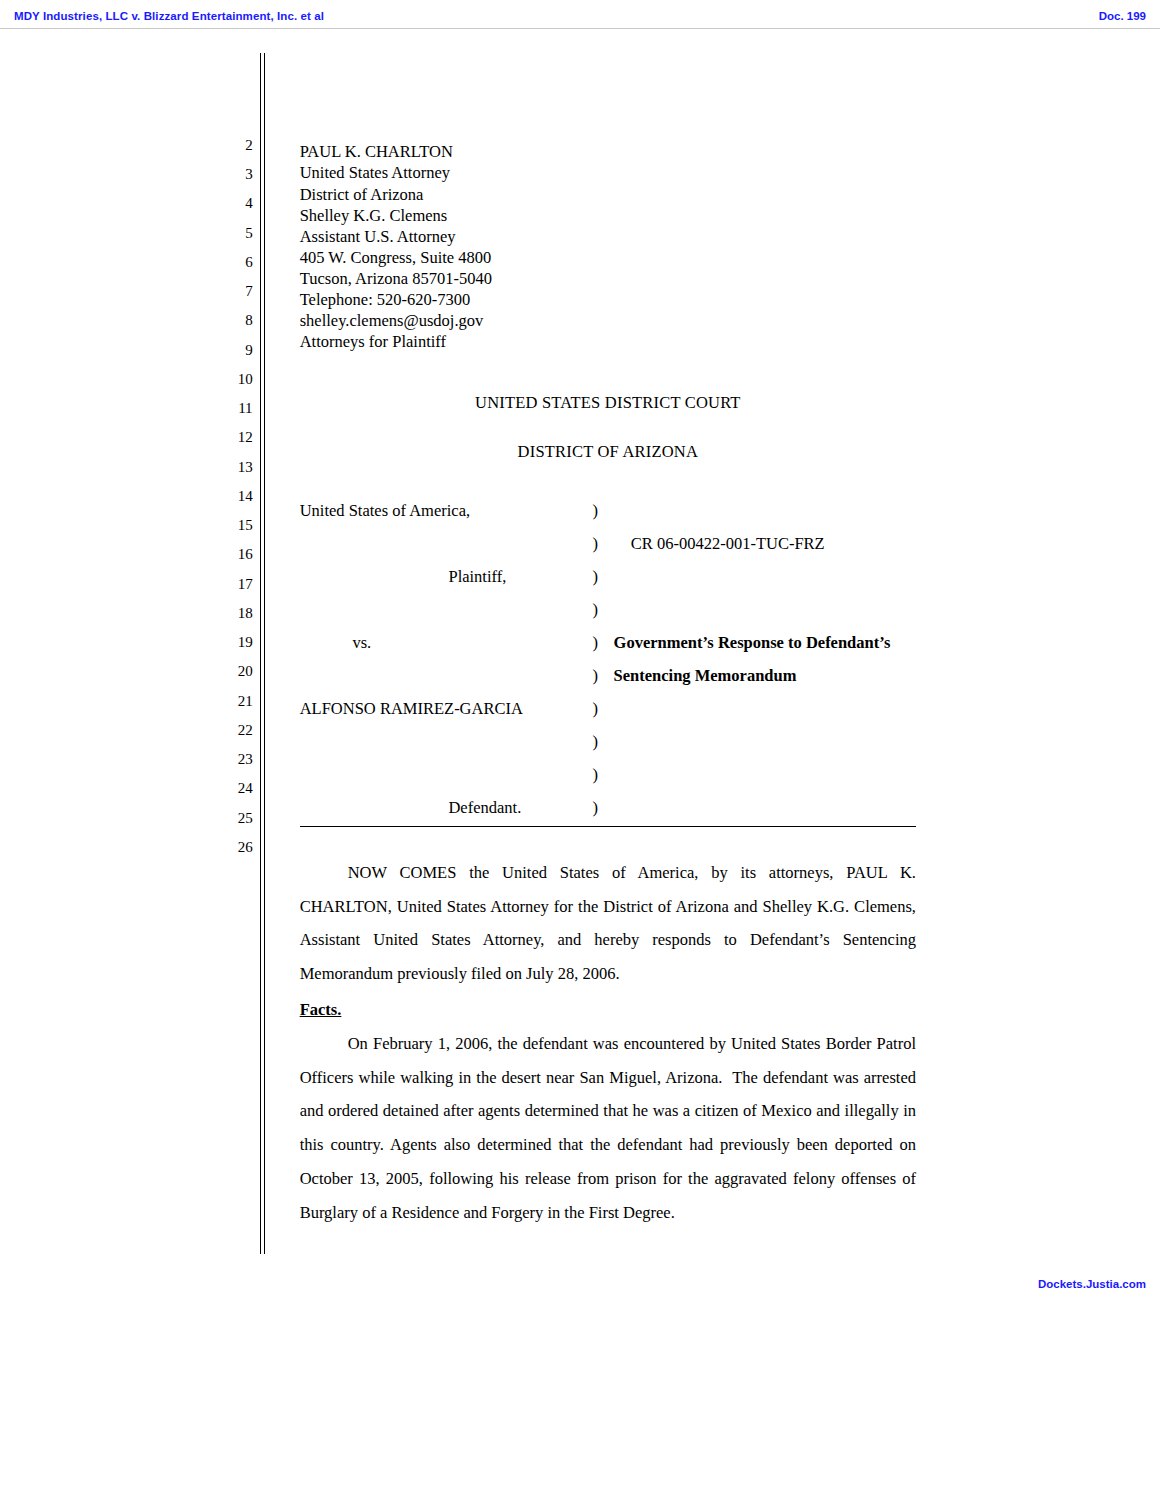MDY Industries, LLC v. Blizzard Entertainment, Inc. et al Doc. 199
2
3
4
5
6
7
8
9
10
11
12
13
14
15
16
17
18
19
20
21
22
23
24
25
26
PAUL K. CHARLTON
United States Attorney
District of Arizona
Shelley K.G. Clemens
Assistant U.S. Attorney
405 W. Congress, Suite 4800
Tucson, Arizona 85701-5040
Telephone: 520-620-7300
shelley.clemens@usdoj.gov
Attorneys for Plaintiff
UNITED STATES DISTRICT COURT
DISTRICT OF ARIZONA
| United States of America, | ) | |
| | ) | CR 06-00422-001-TUC-FRZ |
| Plaintiff, | ) | |
| | ) | |
| vs. | ) | Government’s Response to Defendant’s |
| | ) | Sentencing Memorandum |
| ALFONSO RAMIREZ-GARCIA | ) | |
| | ) | |
| | ) | |
| Defendant. | ) | |
NOW COMES the United States of America, by its attorneys, PAUL K. CHARLTON, United States Attorney for the District of Arizona and Shelley K.G. Clemens, Assistant United States Attorney, and hereby responds to Defendant’s Sentencing Memorandum previously filed on July 28, 2006.
Facts.
On February 1, 2006, the defendant was encountered by United States Border Patrol Officers while walking in the desert near San Miguel, Arizona. The defendant was arrested and ordered detained after agents determined that he was a citizen of Mexico and illegally in this country. Agents also determined that the defendant had previously been deported on October 13, 2005, following his release from prison for the aggravated felony offenses of Burglary of a Residence and Forgery in the First Degree.
Dockets.Justia.com